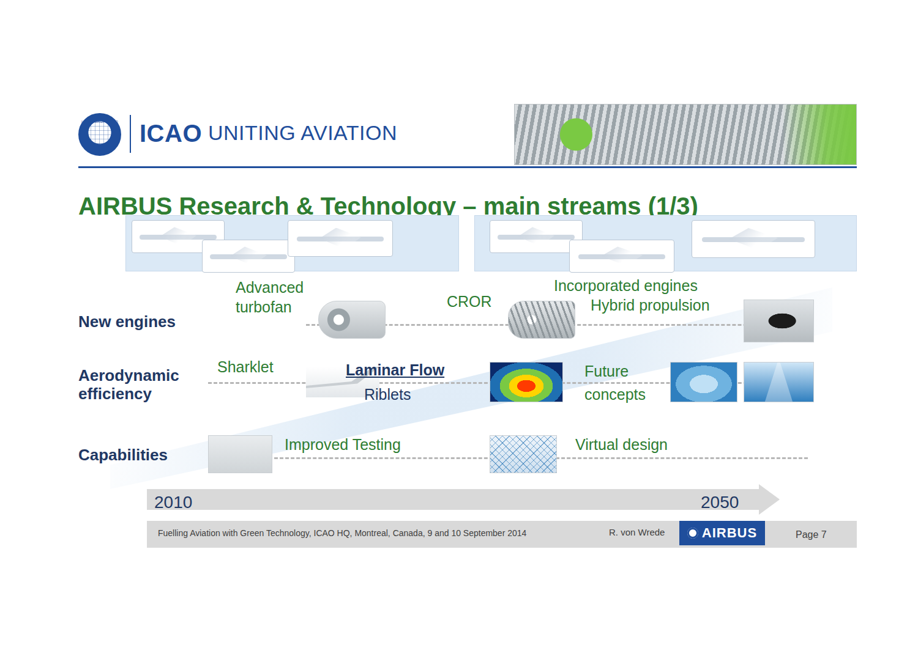ICAO
UNITING AVIATION
AIRBUS Research & Technology – main streams (1/3)
New engines
Advanced
turbofan
CROR
Incorporated engines
Hybrid propulsion
Aerodynamic
efficiency
Sharklet
Laminar Flow
Riblets
Future
concepts
Capabilities
Improved Testing
Virtual design
2010
2050
Fuelling Aviation with Green Technology, ICAO HQ, Montreal, Canada, 9 and 10 September 2014
R. von Wrede
AIRBUS
Page 7